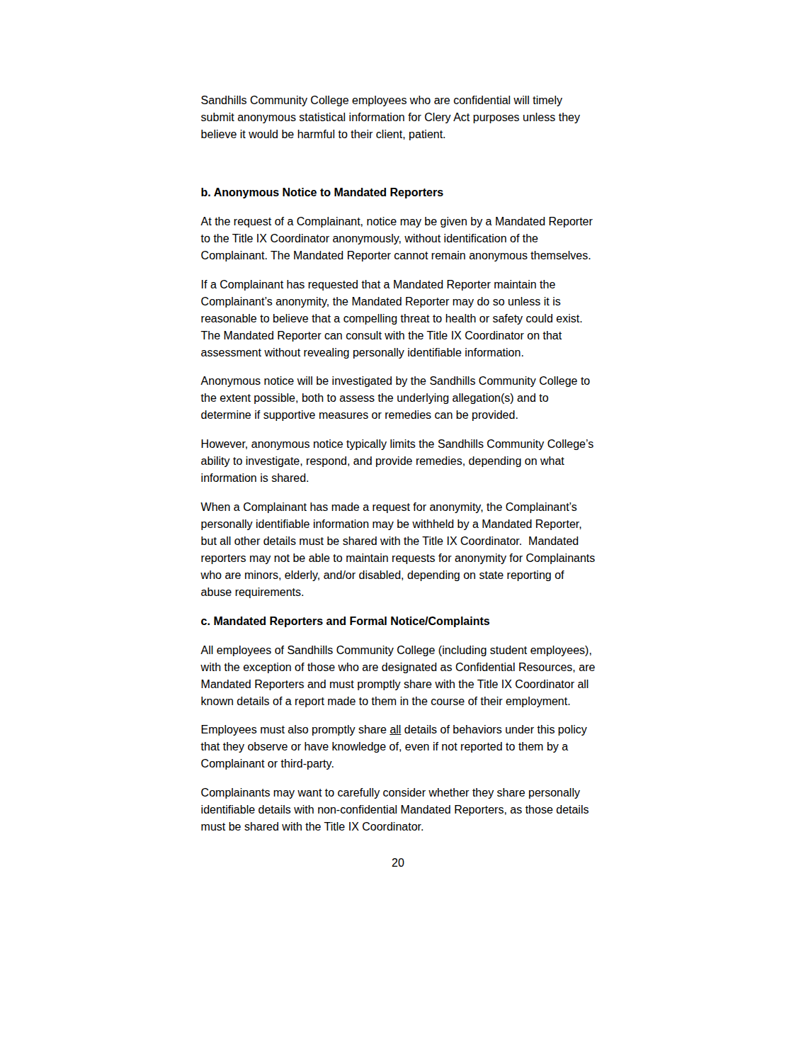Sandhills Community College employees who are confidential will timely submit anonymous statistical information for Clery Act purposes unless they believe it would be harmful to their client, patient.
b. Anonymous Notice to Mandated Reporters
At the request of a Complainant, notice may be given by a Mandated Reporter to the Title IX Coordinator anonymously, without identification of the Complainant. The Mandated Reporter cannot remain anonymous themselves.
If a Complainant has requested that a Mandated Reporter maintain the Complainant’s anonymity, the Mandated Reporter may do so unless it is reasonable to believe that a compelling threat to health or safety could exist. The Mandated Reporter can consult with the Title IX Coordinator on that assessment without revealing personally identifiable information.
Anonymous notice will be investigated by the Sandhills Community College to the extent possible, both to assess the underlying allegation(s) and to determine if supportive measures or remedies can be provided.
However, anonymous notice typically limits the Sandhills Community College’s ability to investigate, respond, and provide remedies, depending on what information is shared.
When a Complainant has made a request for anonymity, the Complainant’s personally identifiable information may be withheld by a Mandated Reporter, but all other details must be shared with the Title IX Coordinator. Mandated reporters may not be able to maintain requests for anonymity for Complainants who are minors, elderly, and/or disabled, depending on state reporting of abuse requirements.
c. Mandated Reporters and Formal Notice/Complaints
All employees of Sandhills Community College (including student employees), with the exception of those who are designated as Confidential Resources, are Mandated Reporters and must promptly share with the Title IX Coordinator all known details of a report made to them in the course of their employment.
Employees must also promptly share all details of behaviors under this policy that they observe or have knowledge of, even if not reported to them by a Complainant or third-party.
Complainants may want to carefully consider whether they share personally identifiable details with non-confidential Mandated Reporters, as those details must be shared with the Title IX Coordinator.
20